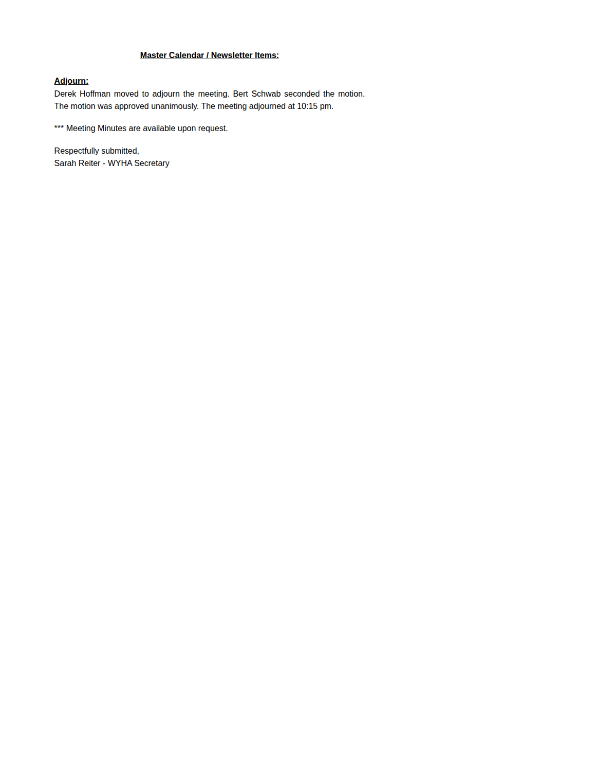Master Calendar / Newsletter Items:
Adjourn:
Derek Hoffman moved to adjourn the meeting. Bert Schwab seconded the motion. The motion was approved unanimously. The meeting adjourned at 10:15 pm.
*** Meeting Minutes are available upon request.
Respectfully submitted,
Sarah Reiter - WYHA Secretary